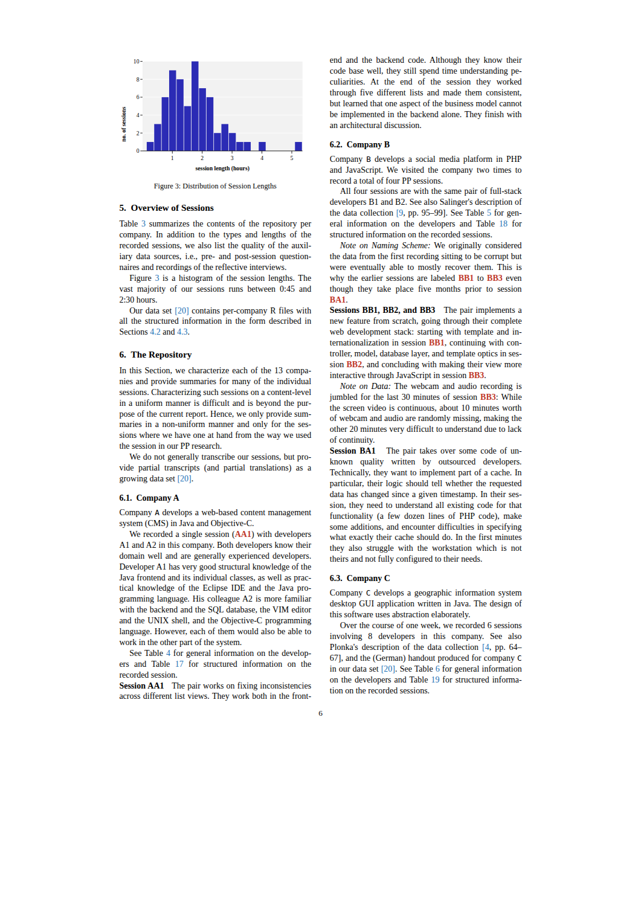no. of sessions 0 2 4 6 8 10 1 2 3 4 5 session length (hours)
Figure 3: Distribution of Session Lengths
5. Overview of Sessions
Table 3 summarizes the contents of the repository per company. In addition to the types and lengths of the recorded sessions, we also list the quality of the auxiliary data sources, i.e., pre- and post-session questionnaires and recordings of the reflective interviews.
Figure 3 is a histogram of the session lengths. The vast majority of our sessions runs between 0:45 and 2:30 hours.
Our data set [20] contains per-company R files with all the structured information in the form described in Sections 4.2 and 4.3.
6. The Repository
In this Section, we characterize each of the 13 companies and provide summaries for many of the individual sessions. Characterizing such sessions on a content-level in a uniform manner is difficult and is beyond the purpose of the current report. Hence, we only provide summaries in a non-uniform manner and only for the sessions where we have one at hand from the way we used the session in our PP research.
We do not generally transcribe our sessions, but provide partial transcripts (and partial translations) as a growing data set [20].
6.1. Company A
Company A develops a web-based content management system (CMS) in Java and Objective-C.
We recorded a single session (AA1) with developers A1 and A2 in this company. Both developers know their domain well and are generally experienced developers. Developer A1 has very good structural knowledge of the Java frontend and its individual classes, as well as practical knowledge of the Eclipse IDE and the Java programming language. His colleague A2 is more familiar with the backend and the SQL database, the VIM editor and the UNIX shell, and the Objective-C programming language. However, each of them would also be able to work in the other part of the system.
See Table 4 for general information on the developers and Table 17 for structured information on the recorded session.
Session AA1 The pair works on fixing inconsistencies across different list views. They work both in the frontend and the backend code. Although they know their code base well, they still spend time understanding peculiarities. At the end of the session they worked through five different lists and made them consistent, but learned that one aspect of the business model cannot be implemented in the backend alone. They finish with an architectural discussion.
6.2. Company B
Company B develops a social media platform in PHP and JavaScript. We visited the company two times to record a total of four PP sessions.
All four sessions are with the same pair of full-stack developers B1 and B2. See also Salinger's description of the data collection [9, pp. 95–99]. See Table 5 for general information on the developers and Table 18 for structured information on the recorded sessions.
Note on Naming Scheme: We originally considered the data from the first recording sitting to be corrupt but were eventually able to mostly recover them. This is why the earlier sessions are labeled BB1 to BB3 even though they take place five months prior to session BA1.
Sessions BB1, BB2, and BB3 The pair implements a new feature from scratch, going through their complete web development stack: starting with template and internationalization in session BB1, continuing with controller, model, database layer, and template optics in session BB2, and concluding with making their view more interactive through JavaScript in session BB3.
Note on Data: The webcam and audio recording is jumbled for the last 30 minutes of session BB3: While the screen video is continuous, about 10 minutes worth of webcam and audio are randomly missing, making the other 20 minutes very difficult to understand due to lack of continuity.
Session BA1 The pair takes over some code of unknown quality written by outsourced developers. Technically, they want to implement part of a cache. In particular, their logic should tell whether the requested data has changed since a given timestamp. In their session, they need to understand all existing code for that functionality (a few dozen lines of PHP code), make some additions, and encounter difficulties in specifying what exactly their cache should do. In the first minutes they also struggle with the workstation which is not theirs and not fully configured to their needs.
6.3. Company C
Company C develops a geographic information system desktop GUI application written in Java. The design of this software uses abstraction elaborately.
Over the course of one week, we recorded 6 sessions involving 8 developers in this company. See also Plonka's description of the data collection [4, pp. 64–67], and the (German) handout produced for company C in our data set [20]. See Table 6 for general information on the developers and Table 19 for structured information on the recorded sessions.
6